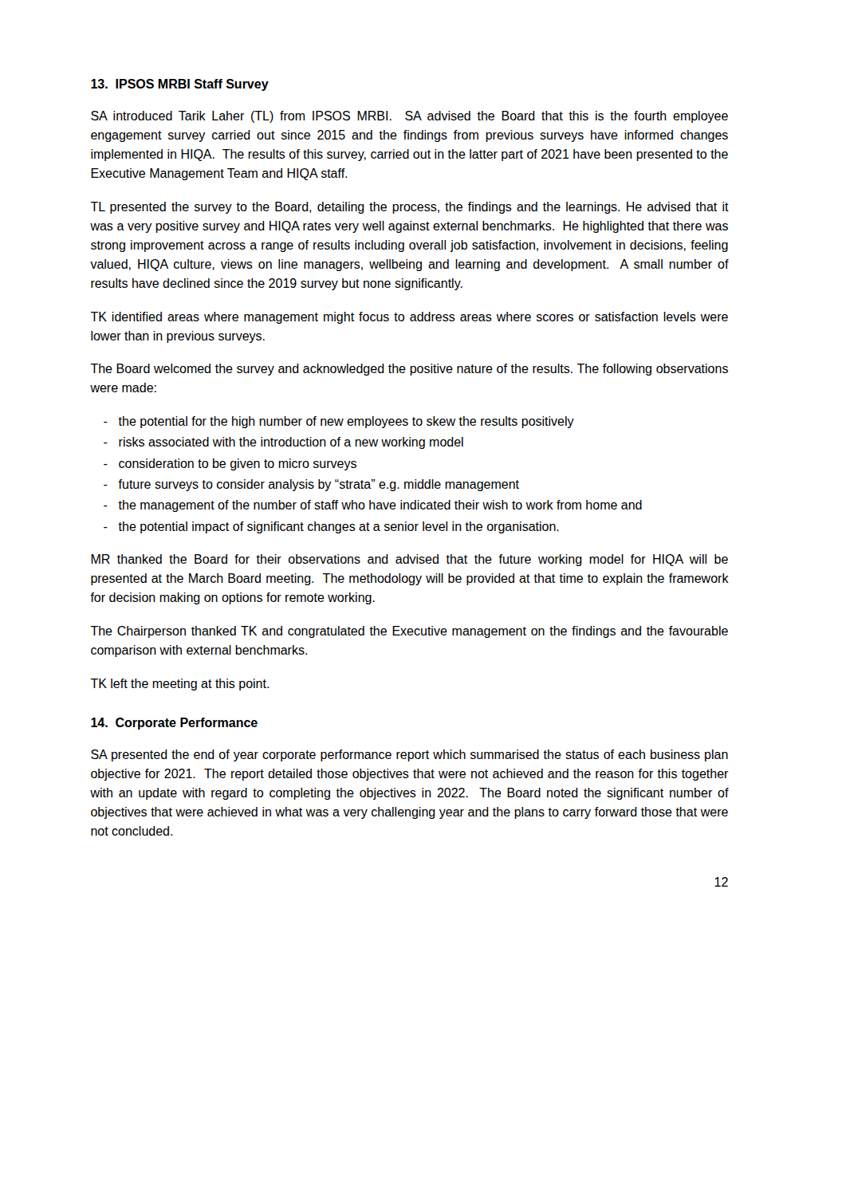13. IPSOS MRBI Staff Survey
SA introduced Tarik Laher (TL) from IPSOS MRBI. SA advised the Board that this is the fourth employee engagement survey carried out since 2015 and the findings from previous surveys have informed changes implemented in HIQA. The results of this survey, carried out in the latter part of 2021 have been presented to the Executive Management Team and HIQA staff.
TL presented the survey to the Board, detailing the process, the findings and the learnings. He advised that it was a very positive survey and HIQA rates very well against external benchmarks. He highlighted that there was strong improvement across a range of results including overall job satisfaction, involvement in decisions, feeling valued, HIQA culture, views on line managers, wellbeing and learning and development. A small number of results have declined since the 2019 survey but none significantly.
TK identified areas where management might focus to address areas where scores or satisfaction levels were lower than in previous surveys.
The Board welcomed the survey and acknowledged the positive nature of the results. The following observations were made:
the potential for the high number of new employees to skew the results positively
risks associated with the introduction of a new working model
consideration to be given to micro surveys
future surveys to consider analysis by “strata” e.g. middle management
the management of the number of staff who have indicated their wish to work from home and
the potential impact of significant changes at a senior level in the organisation.
MR thanked the Board for their observations and advised that the future working model for HIQA will be presented at the March Board meeting. The methodology will be provided at that time to explain the framework for decision making on options for remote working.
The Chairperson thanked TK and congratulated the Executive management on the findings and the favourable comparison with external benchmarks.
TK left the meeting at this point.
14. Corporate Performance
SA presented the end of year corporate performance report which summarised the status of each business plan objective for 2021. The report detailed those objectives that were not achieved and the reason for this together with an update with regard to completing the objectives in 2022. The Board noted the significant number of objectives that were achieved in what was a very challenging year and the plans to carry forward those that were not concluded.
12